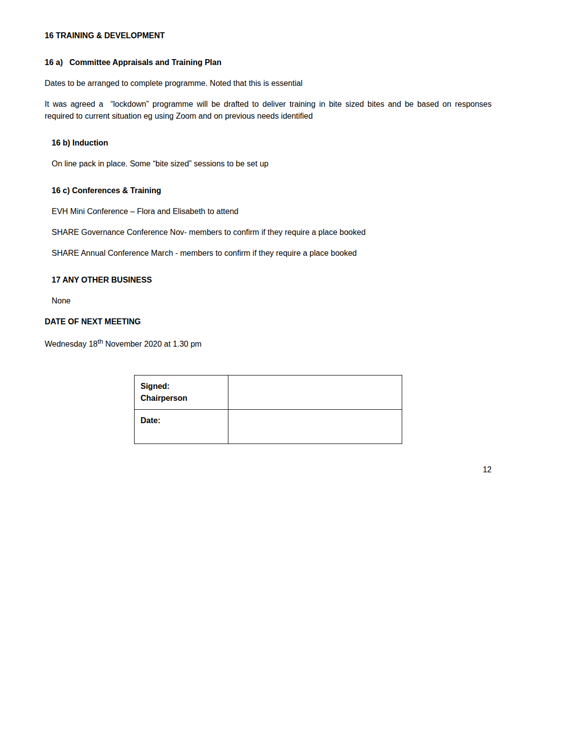16 TRAINING & DEVELOPMENT
16 a) Committee Appraisals and Training Plan
Dates to be arranged to complete programme. Noted that this is essential
It was agreed a “lockdown” programme will be drafted to deliver training in bite sized bites and be based on responses required to current situation eg using Zoom and on previous needs identified
16 b) Induction
On line pack in place. Some “bite sized” sessions to be set up
16 c) Conferences & Training
EVH Mini Conference – Flora and Elisabeth to attend
SHARE Governance Conference Nov- members to confirm if they require a place booked
SHARE Annual Conference March - members to confirm if they require a place booked
17 ANY OTHER BUSINESS
None
DATE OF NEXT MEETING
Wednesday 18th November 2020 at 1.30 pm
| Signed: Chairperson | |
| Date: | |
12